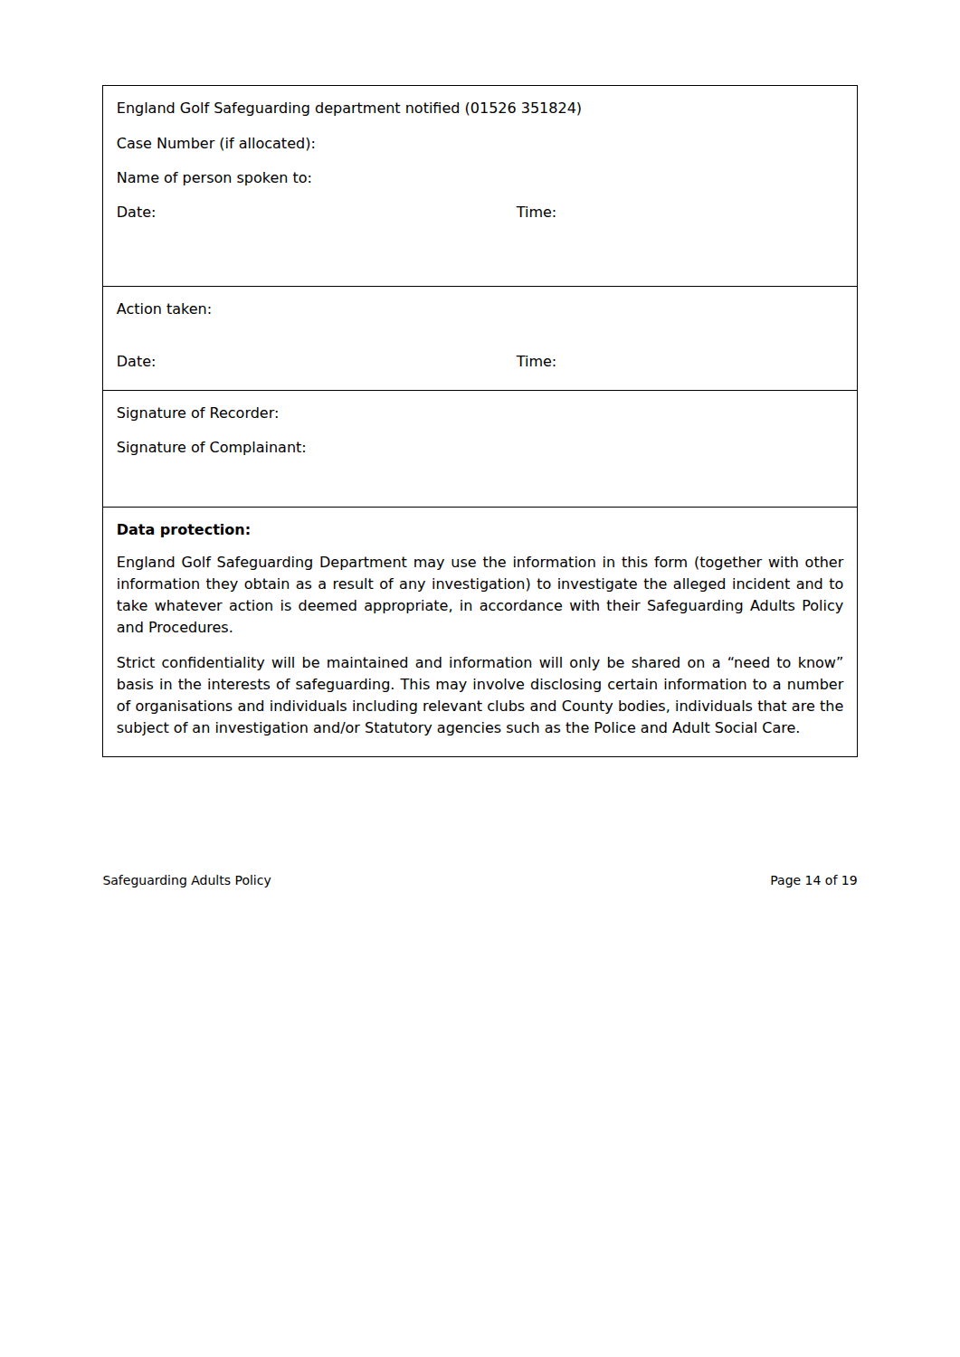| England Golf Safeguarding department notified (01526 351824) Case Number (if allocated): Name of person spoken to: Date: Time: |
| Action taken: Date: Time: |
| Signature of Recorder: Signature of Complainant: |
| Data protection: England Golf Safeguarding Department may use the information in this form (together with other information they obtain as a result of any investigation) to investigate the alleged incident and to take whatever action is deemed appropriate, in accordance with their Safeguarding Adults Policy and Procedures. Strict confidentiality will be maintained and information will only be shared on a “need to know” basis in the interests of safeguarding. This may involve disclosing certain information to a number of organisations and individuals including relevant clubs and County bodies, individuals that are the subject of an investigation and/or Statutory agencies such as the Police and Adult Social Care. |
Safeguarding Adults Policy Page 14 of 19